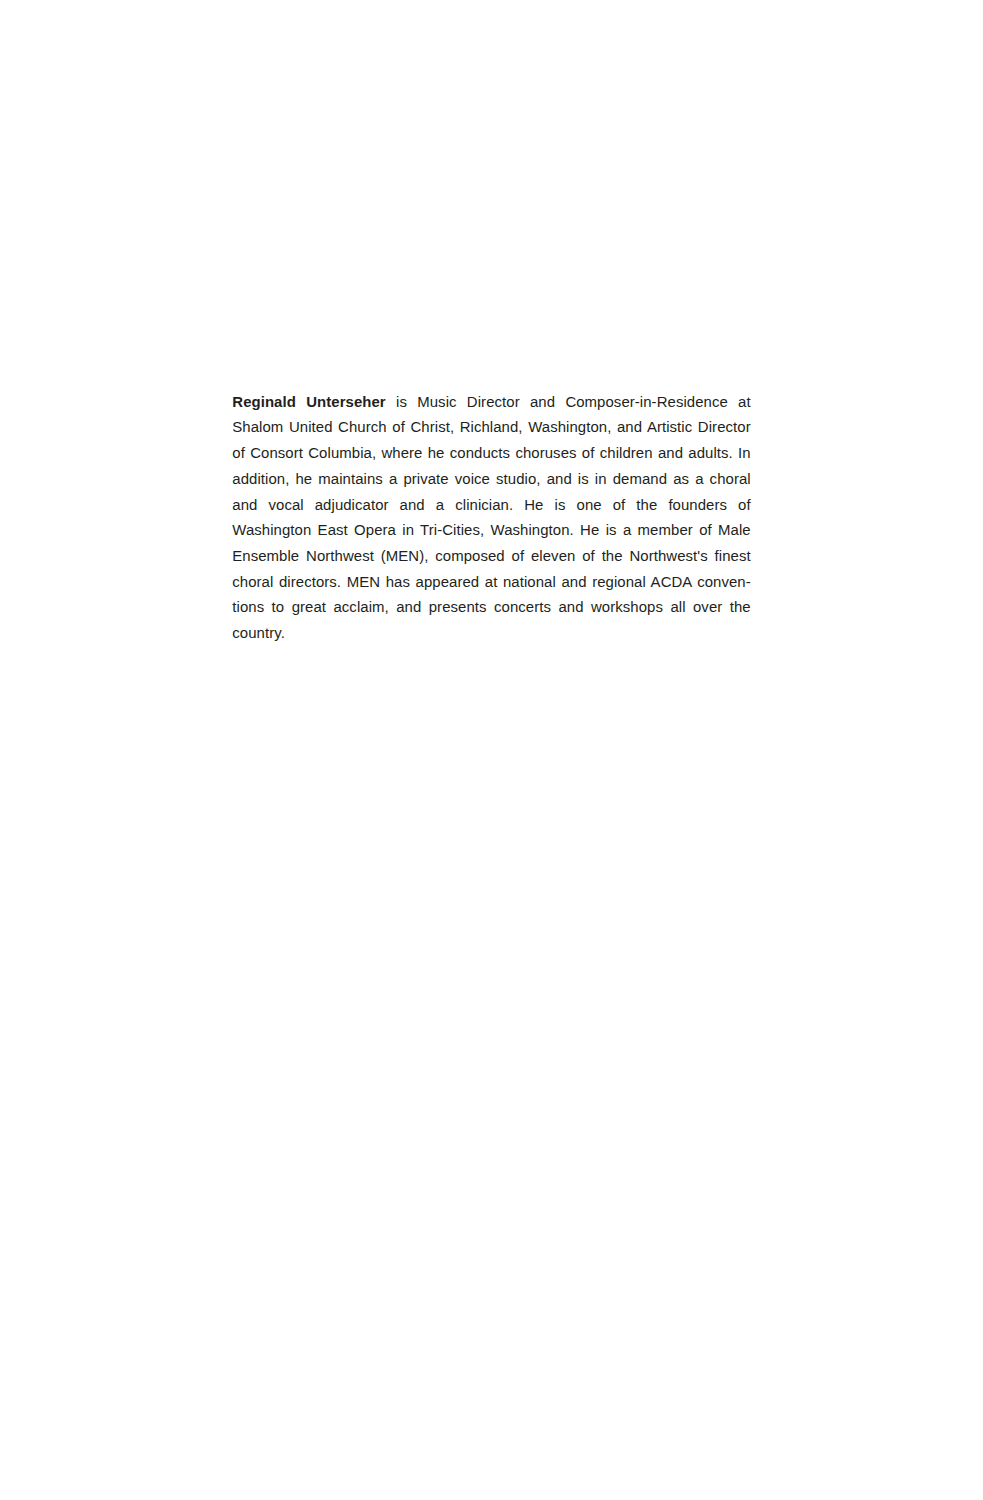Reginald Unterseher is Music Director and Composer-in-Residence at Shalom United Church of Christ, Richland, Washington, and Artistic Director of Consort Columbia, where he conducts choruses of children and adults. In addition, he maintains a private voice studio, and is in demand as a choral and vocal adjudicator and a clinician. He is one of the founders of Washington East Opera in Tri-Cities, Washington. He is a member of Male Ensemble Northwest (MEN), composed of eleven of the Northwest's finest choral directors. MEN has appeared at national and regional ACDA conventions to great acclaim, and presents concerts and workshops all over the country.